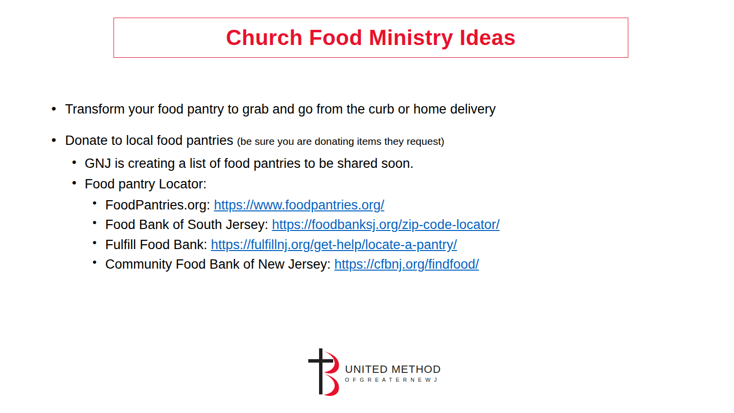Church Food Ministry Ideas
Transform your food pantry to grab and go from the curb or home delivery
Donate to local food pantries (be sure you are donating items they request)
GNJ is creating a list of food pantries to be shared soon.
Food pantry Locator:
FoodPantries.org: https://www.foodpantries.org/
Food Bank of South Jersey: https://foodbanksj.org/zip-code-locator/
Fulfill Food Bank: https://fulfillnj.org/get-help/locate-a-pantry/
Community Food Bank of New Jersey: https://cfbnj.org/findfood/
UNITED METHODISTS O F G R E A T E R N E W J E R S E Y